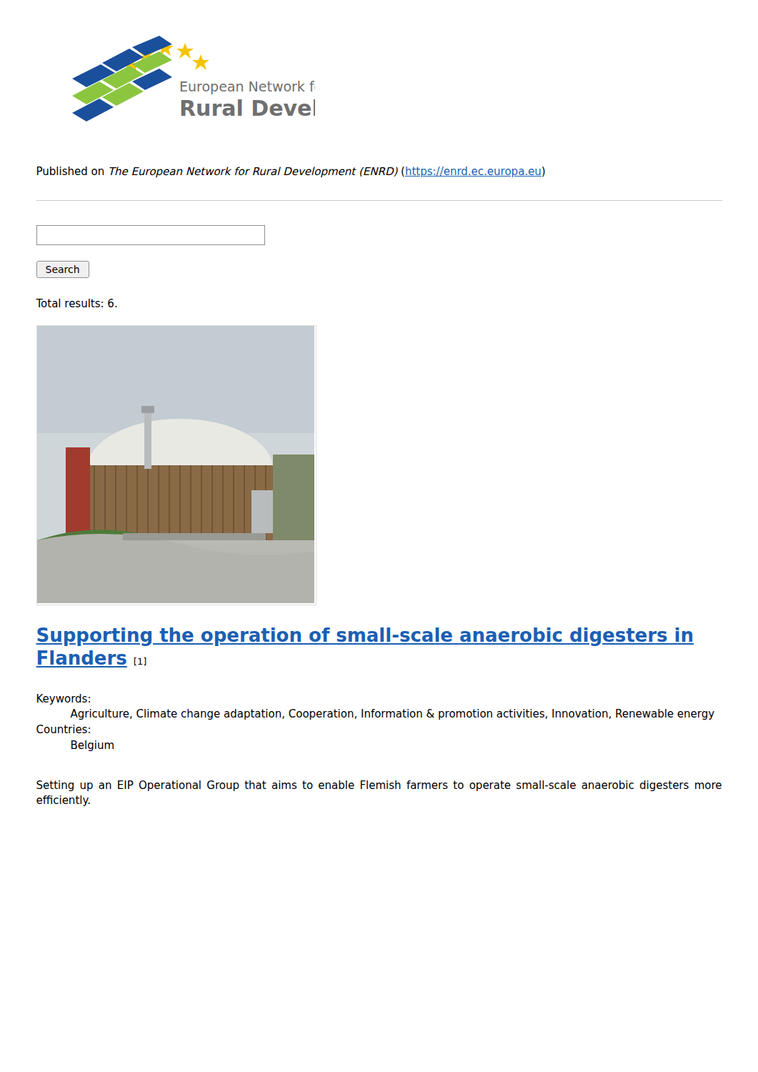European Network for Rural Development
Published on The European Network for Rural Development (ENRD) (https://enrd.ec.europa.eu)
Search
Total results: 6.
Supporting the operation of small-scale anaerobic digesters in Flanders [1]
Keywords:
Agriculture, Climate change adaptation, Cooperation, Information & promotion activities, Innovation, Renewable energy
Countries:
Belgium
Setting up an EIP Operational Group that aims to enable Flemish farmers to operate small-scale anaerobic digesters more efficiently.